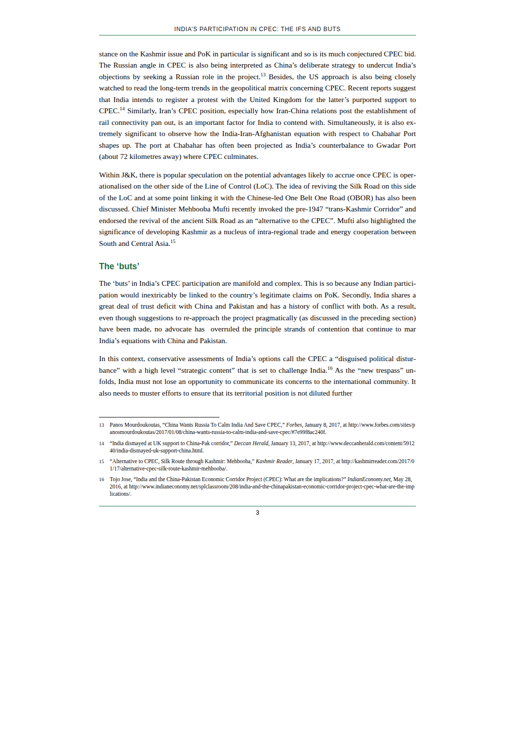India’s Participation in CPEC: The Ifs and Buts
stance on the Kashmir issue and PoK in particular is significant and so is its much conjectured CPEC bid. The Russian angle in CPEC is also being interpreted as China’s deliberate strategy to undercut India’s objections by seeking a Russian role in the project.13 Besides, the US approach is also being closely watched to read the long-term trends in the geopolitical matrix concerning CPEC. Recent reports suggest that India intends to register a protest with the United Kingdom for the latter’s purported support to CPEC.14 Similarly, Iran’s CPEC position, especially how Iran-China relations post the establishment of rail connectivity pan out, is an important factor for India to contend with. Simultaneously, it is also extremely significant to observe how the India-Iran-Afghanistan equation with respect to Chabahar Port shapes up. The port at Chabahar has often been projected as India’s counterbalance to Gwadar Port (about 72 kilometres away) where CPEC culminates.
Within J&K, there is popular speculation on the potential advantages likely to accrue once CPEC is operationalised on the other side of the Line of Control (LoC). The idea of reviving the Silk Road on this side of the LoC and at some point linking it with the Chinese-led One Belt One Road (OBOR) has also been discussed. Chief Minister Mehbooba Mufti recently invoked the pre-1947 “trans-Kashmir Corridor” and endorsed the revival of the ancient Silk Road as an “alternative to the CPEC”. Mufti also highlighted the significance of developing Kashmir as a nucleus of intra-regional trade and energy cooperation between South and Central Asia.15
The ‘buts’
The ‘buts’ in India’s CPEC participation are manifold and complex. This is so because any Indian participation would inextricably be linked to the country’s legitimate claims on PoK. Secondly, India shares a great deal of trust deficit with China and Pakistan and has a history of conflict with both. As a result, even though suggestions to re-approach the project pragmatically (as discussed in the preceding section) have been made, no advocate has overruled the principle strands of contention that continue to mar India’s equations with China and Pakistan.
In this context, conservative assessments of India’s options call the CPEC a “disguised political disturbance” with a high level “strategic content” that is set to challenge India.16 As the “new trespass” unfolds, India must not lose an opportunity to communicate its concerns to the international community. It also needs to muster efforts to ensure that its territorial position is not diluted further
13
Panos Mourdoukoutas, “China Wants Russia To Calm India And Save CPEC,” Forbes, January 8, 2017, at http://www.forbes.com/sites/panosmourdoukoutas/2017/01/08/china-wants-russia-to-calm-india-and-save-cpec/#7e99f8ac240f.
14
“India dismayed at UK support to China-Pak corridor,” Deccan Herald, January 13, 2017, at http://www.deccanherald.com/content/591240/india-dismayed-uk-support-china.html.
15
“Alternative to CPEC, Silk Route through Kashmir: Mehbooba,” Kashmir Reader, January 17, 2017, at http://kashmirreader.com/2017/01/17/alternative-cpec-silk-route-kashmir-mehbooba/.
16
Tojo Jose, “India and the China-Pakistan Economic Corridor Project (CPEC): What are the implications?” IndianEconomy.net, May 28, 2016, at http://www.indianeconomy.net/splclassroom/208/india-and-the-chinapakistan-economic-corridor-project-cpec-what-are-the-implications/.
3